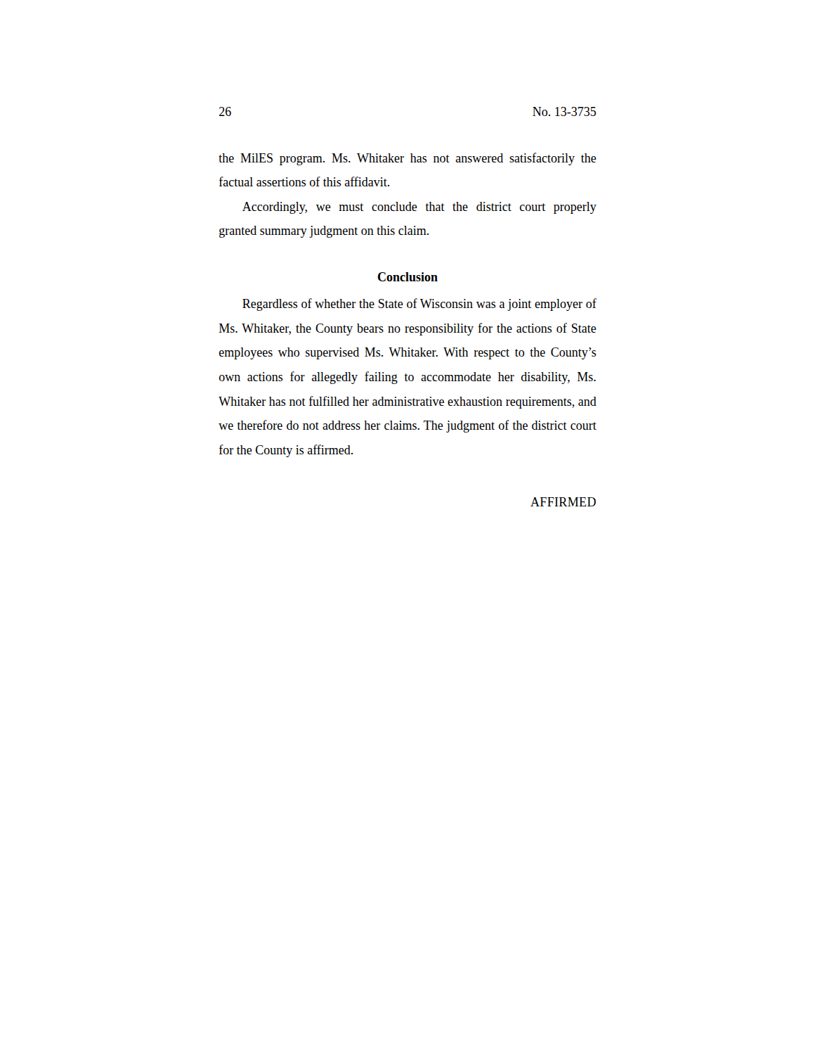26 No. 13-3735
the MilES program. Ms. Whitaker has not answered satisfactorily the factual assertions of this affidavit.
Accordingly, we must conclude that the district court properly granted summary judgment on this claim.
Conclusion
Regardless of whether the State of Wisconsin was a joint employer of Ms. Whitaker, the County bears no responsibility for the actions of State employees who supervised Ms. Whitaker. With respect to the County’s own actions for allegedly failing to accommodate her disability, Ms. Whitaker has not fulfilled her administrative exhaustion requirements, and we therefore do not address her claims. The judgment of the district court for the County is affirmed.
AFFIRMED